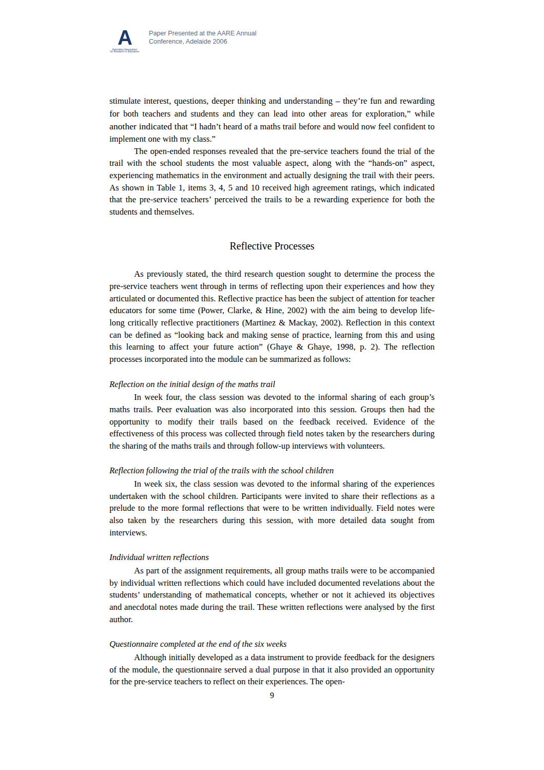A Australian Association
for Research in Education
Paper Presented at the AARE Annual
Conference, Adelaide 2006
stimulate interest, questions, deeper thinking and understanding – they’re fun and rewarding for both teachers and students and they can lead into other areas for exploration,” while another indicated that “I hadn’t heard of a maths trail before and would now feel confident to implement one with my class.”
The open-ended responses revealed that the pre-service teachers found the trial of the trail with the school students the most valuable aspect, along with the “hands-on” aspect, experiencing mathematics in the environment and actually designing the trail with their peers. As shown in Table 1, items 3, 4, 5 and 10 received high agreement ratings, which indicated that the pre-service teachers’ perceived the trails to be a rewarding experience for both the students and themselves.
Reflective Processes
As previously stated, the third research question sought to determine the process the pre-service teachers went through in terms of reflecting upon their experiences and how they articulated or documented this. Reflective practice has been the subject of attention for teacher educators for some time (Power, Clarke, & Hine, 2002) with the aim being to develop life-long critically reflective practitioners (Martinez & Mackay, 2002). Reflection in this context can be defined as “looking back and making sense of practice, learning from this and using this learning to affect your future action” (Ghaye & Ghaye, 1998, p. 2). The reflection processes incorporated into the module can be summarized as follows:
Reflection on the initial design of the maths trail
In week four, the class session was devoted to the informal sharing of each group’s maths trails. Peer evaluation was also incorporated into this session. Groups then had the opportunity to modify their trails based on the feedback received. Evidence of the effectiveness of this process was collected through field notes taken by the researchers during the sharing of the maths trails and through follow-up interviews with volunteers.
Reflection following the trial of the trails with the school children
In week six, the class session was devoted to the informal sharing of the experiences undertaken with the school children. Participants were invited to share their reflections as a prelude to the more formal reflections that were to be written individually. Field notes were also taken by the researchers during this session, with more detailed data sought from interviews.
Individual written reflections
As part of the assignment requirements, all group maths trails were to be accompanied by individual written reflections which could have included documented revelations about the students’ understanding of mathematical concepts, whether or not it achieved its objectives and anecdotal notes made during the trail. These written reflections were analysed by the first author.
Questionnaire completed at the end of the six weeks
Although initially developed as a data instrument to provide feedback for the designers of the module, the questionnaire served a dual purpose in that it also provided an opportunity for the pre-service teachers to reflect on their experiences. The open-
9